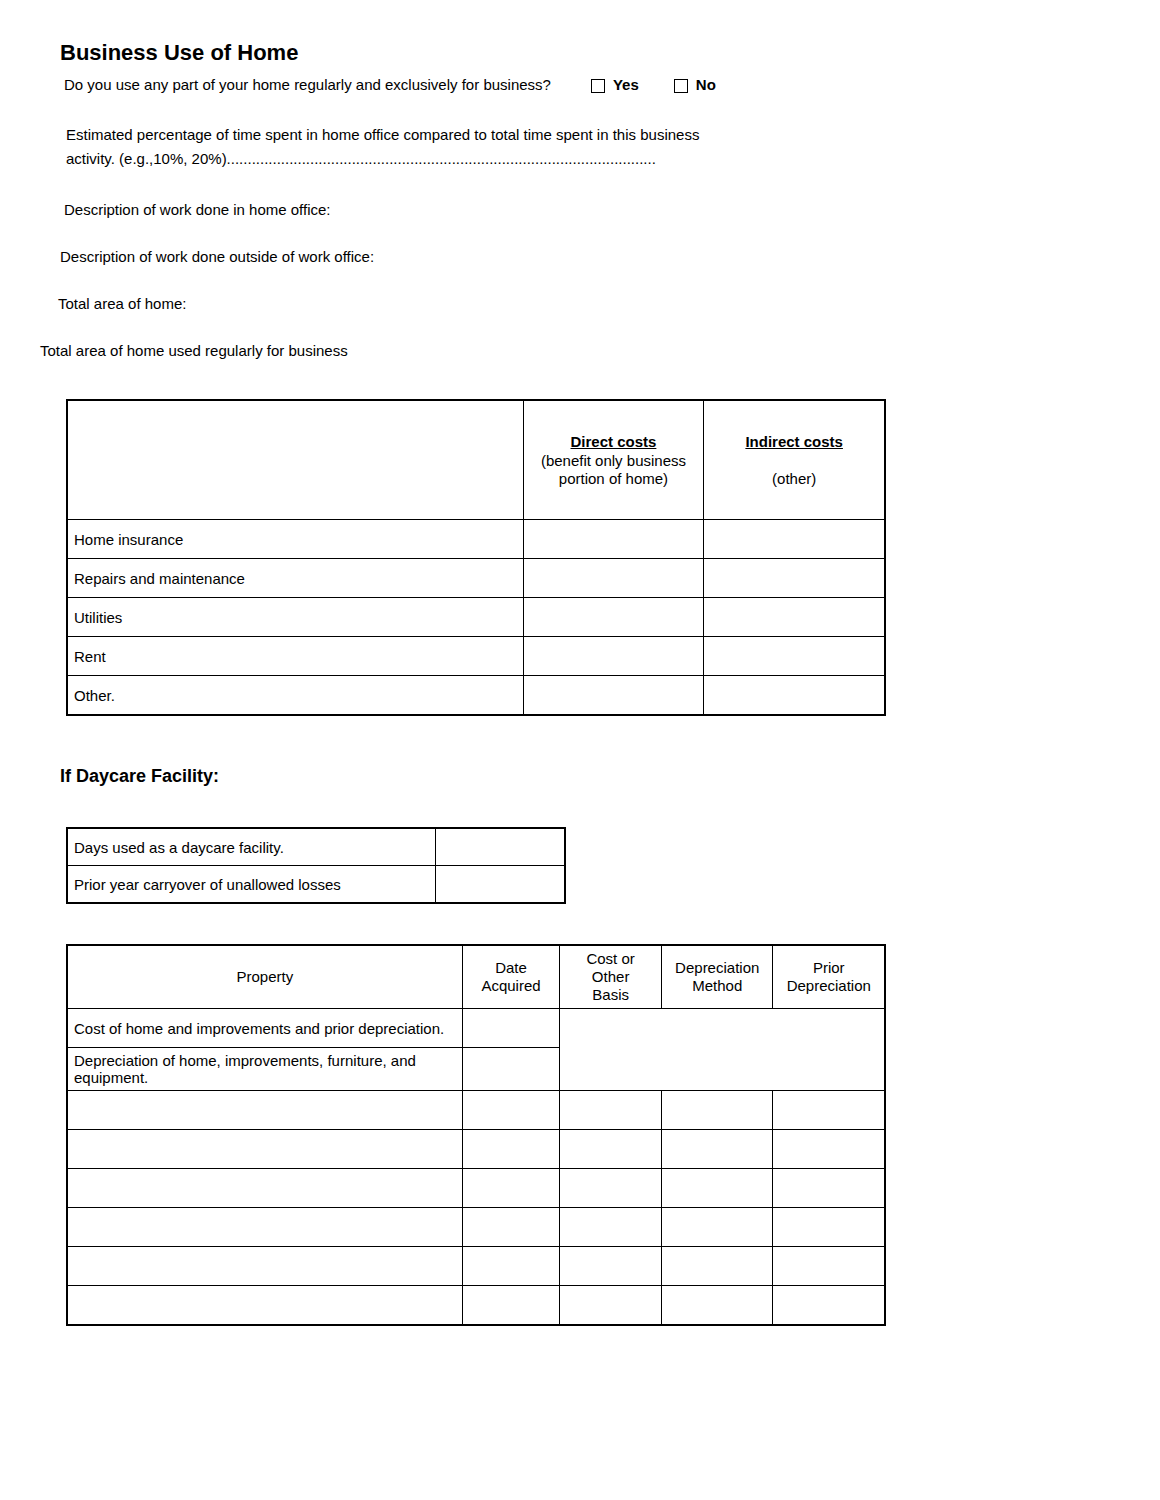Business Use of Home
Do you use any part of your home regularly and exclusively for business? Yes No
Estimated percentage of time spent in home office compared to total time spent in this business
activity. (e.g.,10%, 20%).......................................................................................................
Description of work done in home office:
Description of work done outside of work office:
Total area of home:
Total area of home used regularly for business
| | Direct costs (benefit only business portion of home) | Indirect costs (other) |
| --- | --- | --- |
| Home insurance | | |
| Repairs and maintenance | | |
| Utilities | | |
| Rent | | |
| Other. | | |
If Daycare Facility:
| Days used as a daycare facility. | |
| Prior year carryover of unallowed losses | |
| Cost of home and improvements and prior depreciation. | |
| Depreciation of home, improvements, furniture, and equipment. | |
| Property | Date Acquired | Cost or Other Basis | Depreciation Method | Prior Depreciation |